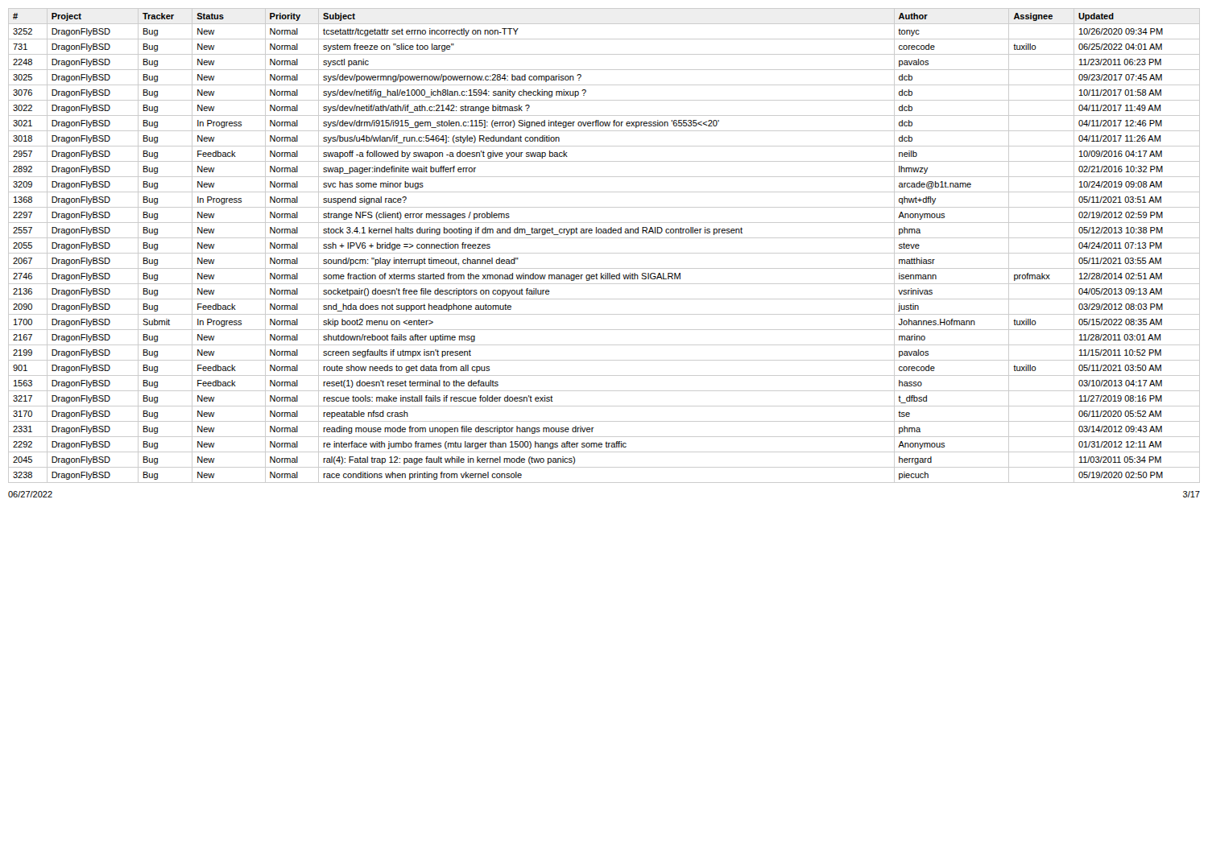| # | Project | Tracker | Status | Priority | Subject | Author | Assignee | Updated |
| --- | --- | --- | --- | --- | --- | --- | --- | --- |
| 3252 | DragonFlyBSD | Bug | New | Normal | tcsetattr/tcgetattr set errno incorrectly on non-TTY | tonyc | | 10/26/2020 09:34 PM |
| 731 | DragonFlyBSD | Bug | New | Normal | system freeze on "slice too large" | corecode | tuxillo | 06/25/2022 04:01 AM |
| 2248 | DragonFlyBSD | Bug | New | Normal | sysctl panic | pavalos | | 11/23/2011 06:23 PM |
| 3025 | DragonFlyBSD | Bug | New | Normal | sys/dev/powermng/powernow/powernow.c:284: bad comparison ? | dcb | | 09/23/2017 07:45 AM |
| 3076 | DragonFlyBSD | Bug | New | Normal | sys/dev/netif/ig_hal/e1000_ich8lan.c:1594: sanity checking mixup ? | dcb | | 10/11/2017 01:58 AM |
| 3022 | DragonFlyBSD | Bug | New | Normal | sys/dev/netif/ath/ath/if_ath.c:2142: strange bitmask ? | dcb | | 04/11/2017 11:49 AM |
| 3021 | DragonFlyBSD | Bug | In Progress | Normal | sys/dev/drm/i915/i915_gem_stolen.c:115]: (error) Signed integer overflow for expression '65535<<20' | dcb | | 04/11/2017 12:46 PM |
| 3018 | DragonFlyBSD | Bug | New | Normal | sys/bus/u4b/wlan/if_run.c:5464]: (style) Redundant condition | dcb | | 04/11/2017 11:26 AM |
| 2957 | DragonFlyBSD | Bug | Feedback | Normal | swapoff -a followed by swapon -a doesn't give your swap back | neilb | | 10/09/2016 04:17 AM |
| 2892 | DragonFlyBSD | Bug | New | Normal | swap_pager:indefinite wait bufferf error | lhmwzy | | 02/21/2016 10:32 PM |
| 3209 | DragonFlyBSD | Bug | New | Normal | svc has some minor bugs | arcade@b1t.name | | 10/24/2019 09:08 AM |
| 1368 | DragonFlyBSD | Bug | In Progress | Normal | suspend signal race? | qhwt+dfly | | 05/11/2021 03:51 AM |
| 2297 | DragonFlyBSD | Bug | New | Normal | strange NFS (client) error messages / problems | Anonymous | | 02/19/2012 02:59 PM |
| 2557 | DragonFlyBSD | Bug | New | Normal | stock 3.4.1 kernel halts during booting if dm and dm_target_crypt are loaded and RAID controller is present | phma | | 05/12/2013 10:38 PM |
| 2055 | DragonFlyBSD | Bug | New | Normal | ssh + IPV6 + bridge => connection freezes | steve | | 04/24/2011 07:13 PM |
| 2067 | DragonFlyBSD | Bug | New | Normal | sound/pcm: "play interrupt timeout, channel dead" | matthiasr | | 05/11/2021 03:55 AM |
| 2746 | DragonFlyBSD | Bug | New | Normal | some fraction of xterms started from the xmonad window manager get killed with SIGALRM | isenmann | profmakx | 12/28/2014 02:51 AM |
| 2136 | DragonFlyBSD | Bug | New | Normal | socketpair() doesn't free file descriptors on copyout failure | vsrinivas | | 04/05/2013 09:13 AM |
| 2090 | DragonFlyBSD | Bug | Feedback | Normal | snd_hda does not support headphone automute | justin | | 03/29/2012 08:03 PM |
| 1700 | DragonFlyBSD | Submit | In Progress | Normal | skip boot2 menu on <enter> | Johannes.Hofmann | tuxillo | 05/15/2022 08:35 AM |
| 2167 | DragonFlyBSD | Bug | New | Normal | shutdown/reboot fails after uptime msg | marino | | 11/28/2011 03:01 AM |
| 2199 | DragonFlyBSD | Bug | New | Normal | screen segfaults if utmpx isn't present | pavalos | | 11/15/2011 10:52 PM |
| 901 | DragonFlyBSD | Bug | Feedback | Normal | route show needs to get data from all cpus | corecode | tuxillo | 05/11/2021 03:50 AM |
| 1563 | DragonFlyBSD | Bug | Feedback | Normal | reset(1) doesn't reset terminal to the defaults | hasso | | 03/10/2013 04:17 AM |
| 3217 | DragonFlyBSD | Bug | New | Normal | rescue tools: make install fails if rescue folder doesn't exist | t_dfbsd | | 11/27/2019 08:16 PM |
| 3170 | DragonFlyBSD | Bug | New | Normal | repeatable nfsd crash | tse | | 06/11/2020 05:52 AM |
| 2331 | DragonFlyBSD | Bug | New | Normal | reading mouse mode from unopen file descriptor hangs mouse driver | phma | | 03/14/2012 09:43 AM |
| 2292 | DragonFlyBSD | Bug | New | Normal | re interface with jumbo frames (mtu larger than 1500) hangs after some traffic | Anonymous | | 01/31/2012 12:11 AM |
| 2045 | DragonFlyBSD | Bug | New | Normal | ral(4): Fatal trap 12: page fault while in kernel mode (two panics) | herrgard | | 11/03/2011 05:34 PM |
| 3238 | DragonFlyBSD | Bug | New | Normal | race conditions when printing from vkernel console | piecuch | | 05/19/2020 02:50 PM |
06/27/2022 3/17